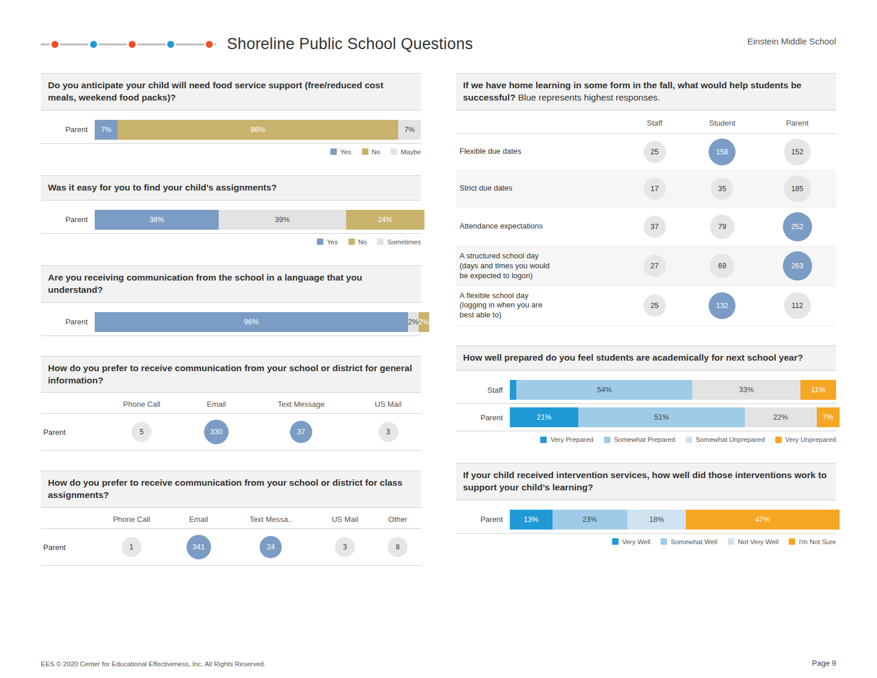Shoreline Public School Questions
Einstein Middle School
Do you anticipate your child will need food service support (free/reduced cost meals, weekend food packs)?
Parent
7%
86%
7%
Yes
No
Maybe
Was it easy for you to find your child’s assignments?
Parent
38%
39%
24%
Yes
No
Sometimes
Are you receiving communication from the school in a language that you understand?
Parent
96%
2%
2%
How do you prefer to receive communication from your school or district for general information?
| | Phone Call | Email | Text Message | US Mail |
| --- | --- | --- | --- | --- |
| Parent | 5 | 330 | 37 | 3 |
How do you prefer to receive communication from your school or district for class assignments?
| | Phone Call | Email | Text Messa.. | US Mail | Other |
| --- | --- | --- | --- | --- | --- |
| Parent | 1 | 341 | 24 | 3 | 8 |
If we have home learning in some form in the fall, what would help students be successful? Blue represents highest responses.
| | Staff | Student | Parent |
| --- | --- | --- | --- |
| Flexible due dates | 25 | 158 | 152 |
| Strict due dates | 17 | 35 | 185 |
| Attendance expectations | 37 | 79 | 252 |
| A structured school day (days and times you would be expected to logon) | 27 | 69 | 263 |
| A flexible school day (logging in when you are best able to) | 25 | 132 | 112 |
How well prepared do you feel students are academically for next school year?
Staff
54%
33%
11%
Parent
21%
51%
22%
7%
Very Prepared
Somewhat Prepared
Somewhat Unprepared
Very Unprepared
If your child received intervention services, how well did those interventions work to support your child’s learning?
Parent
13%
23%
18%
47%
Very Well
Somewhat Well
Not Very Well
I'm Not Sure
EES © 2020 Center for Educational Effectiveness, Inc. All Rights Reserved.
Page 9